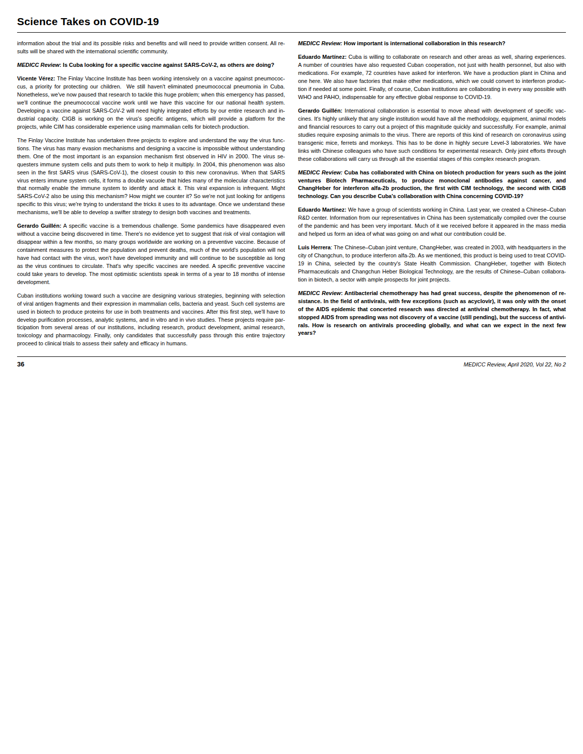Science Takes on COVID-19
information about the trial and its possible risks and benefits and will need to provide written consent. All results will be shared with the international scientific community.
MEDICC Review: Is Cuba looking for a specific vaccine against SARS-CoV-2, as others are doing?
Vicente Vérez: The Finlay Vaccine Institute has been working intensively on a vaccine against pneumococcus, a priority for protecting our children. We still haven't eliminated pneumococcal pneumonia in Cuba. Nonetheless, we've now paused that research to tackle this huge problem; when this emergency has passed, we'll continue the pneumococcal vaccine work until we have this vaccine for our national health system. Developing a vaccine against SARS-CoV-2 will need highly integrated efforts by our entire research and industrial capacity. CIGB is working on the virus's specific antigens, which will provide a platform for the projects, while CIM has considerable experience using mammalian cells for biotech production.
The Finlay Vaccine Institute has undertaken three projects to explore and understand the way the virus functions. The virus has many evasion mechanisms and designing a vaccine is impossible without understanding them. One of the most important is an expansion mechanism first observed in HIV in 2000. The virus sequesters immune system cells and puts them to work to help it multiply. In 2004, this phenomenon was also seen in the first SARS virus (SARS-CoV-1), the closest cousin to this new coronavirus. When that SARS virus enters immune system cells, it forms a double vacuole that hides many of the molecular characteristics that normally enable the immune system to identify and attack it. This viral expansion is infrequent. Might SARS-CoV-2 also be using this mechanism? How might we counter it? So we're not just looking for antigens specific to this virus; we're trying to understand the tricks it uses to its advantage. Once we understand these mechanisms, we'll be able to develop a swifter strategy to design both vaccines and treatments.
Gerardo Guillén: A specific vaccine is a tremendous challenge. Some pandemics have disappeared even without a vaccine being discovered in time. There's no evidence yet to suggest that risk of viral contagion will disappear within a few months, so many groups worldwide are working on a preventive vaccine. Because of containment measures to protect the population and prevent deaths, much of the world's population will not have had contact with the virus, won't have developed immunity and will continue to be susceptible as long as the virus continues to circulate. That's why specific vaccines are needed. A specific preventive vaccine could take years to develop. The most optimistic scientists speak in terms of a year to 18 months of intense development.
Cuban institutions working toward such a vaccine are designing various strategies, beginning with selection of viral antigen fragments and their expression in mammalian cells, bacteria and yeast. Such cell systems are used in biotech to produce proteins for use in both treatments and vaccines. After this first step, we'll have to develop purification processes, analytic systems, and in vitro and in vivo studies. These projects require participation from several areas of our institutions, including research, product development, animal research, toxicology and pharmacology. Finally, only candidates that successfully pass through this entire trajectory proceed to clinical trials to assess their safety and efficacy in humans.
MEDICC Review: How important is international collaboration in this research?
Eduardo Martínez: Cuba is willing to collaborate on research and other areas as well, sharing experiences. A number of countries have also requested Cuban cooperation, not just with health personnel, but also with medications. For example, 72 countries have asked for interferon. We have a production plant in China and one here. We also have factories that make other medications, which we could convert to interferon production if needed at some point. Finally, of course, Cuban institutions are collaborating in every way possible with WHO and PAHO, indispensable for any effective global response to COVID-19.
Gerardo Guillén: International collaboration is essential to move ahead with development of specific vaccines. It's highly unlikely that any single institution would have all the methodology, equipment, animal models and financial resources to carry out a project of this magnitude quickly and successfully. For example, animal studies require exposing animals to the virus. There are reports of this kind of research on coronavirus using transgenic mice, ferrets and monkeys. This has to be done in highly secure Level-3 laboratories. We have links with Chinese colleagues who have such conditions for experimental research. Only joint efforts through these collaborations will carry us through all the essential stages of this complex research program.
MEDICC Review: Cuba has collaborated with China on biotech production for years such as the joint ventures Biotech Pharmaceuticals, to produce monoclonal antibodies against cancer, and ChangHeber for interferon alfa-2b production, the first with CIM technology, the second with CIGB technology. Can you describe Cuba's collaboration with China concerning COVID-19?
Eduardo Martínez: We have a group of scientists working in China. Last year, we created a Chinese–Cuban R&D center. Information from our representatives in China has been systematically compiled over the course of the pandemic and has been very important. Much of it we received before it appeared in the mass media and helped us form an idea of what was going on and what our contribution could be.
Luis Herrera: The Chinese–Cuban joint venture, ChangHeber, was created in 2003, with headquarters in the city of Changchun, to produce interferon alfa-2b. As we mentioned, this product is being used to treat COVID-19 in China, selected by the country's State Health Commission. ChangHeber, together with Biotech Pharmaceuticals and Changchun Heber Biological Technology, are the results of Chinese–Cuban collaboration in biotech, a sector with ample prospects for joint projects.
MEDICC Review: Antibacterial chemotherapy has had great success, despite the phenomenon of resistance. In the field of antivirals, with few exceptions (such as acyclovir), it was only with the onset of the AIDS epidemic that concerted research was directed at antiviral chemotherapy. In fact, what stopped AIDS from spreading was not discovery of a vaccine (still pending), but the success of antivirals. How is research on antivirals proceeding globally, and what can we expect in the next few years?
36 MEDICC Review, April 2020, Vol 22, No 2